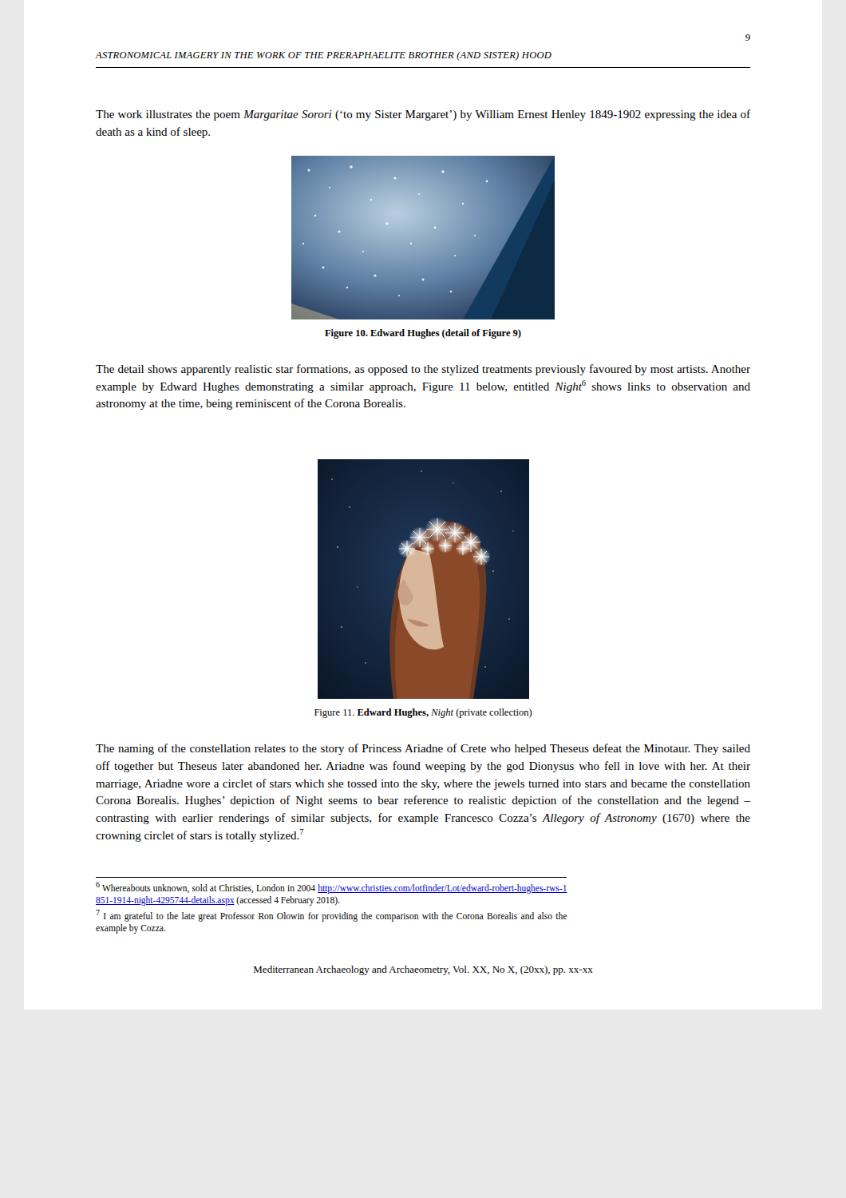9
Astronomical Imagery in the Work of the Preraphaelite Brother (and Sister) Hood
The work illustrates the poem Margaritae Sorori (‘to my Sister Margaret’) by William Ernest Henley 1849-1902 expressing the idea of death as a kind of sleep.
Figure 10. Edward Hughes (detail of Figure 9)
The detail shows apparently realistic star formations, as opposed to the stylized treatments previously favoured by most artists. Another example by Edward Hughes demonstrating a similar approach, Figure 11 below, entitled Night6 shows links to observation and astronomy at the time, being reminiscent of the Corona Borealis.
Figure 11. Edward Hughes, Night (private collection)
The naming of the constellation relates to the story of Princess Ariadne of Crete who helped Theseus defeat the Minotaur. They sailed off together but Theseus later abandoned her. Ariadne was found weeping by the god Dionysus who fell in love with her. At their marriage, Ariadne wore a circlet of stars which she tossed into the sky, where the jewels turned into stars and became the constellation Corona Borealis. Hughes’ depiction of Night seems to bear reference to realistic depiction of the constellation and the legend – contrasting with earlier renderings of similar subjects, for example Francesco Cozza’s Allegory of Astronomy (1670) where the crowning circlet of stars is totally stylized.7
6 Whereabouts unknown, sold at Christies, London in 2004 http://www.christies.com/lotfinder/Lot/edward-robert-hughes-rws-1851-1914-night-4295744-details.aspx (accessed 4 February 2018).
7 I am grateful to the late great Professor Ron Olowin for providing the comparison with the Corona Borealis and also the example by Cozza.
Mediterranean Archaeology and Archaeometry, Vol. XX, No X, (20xx), pp. xx-xx